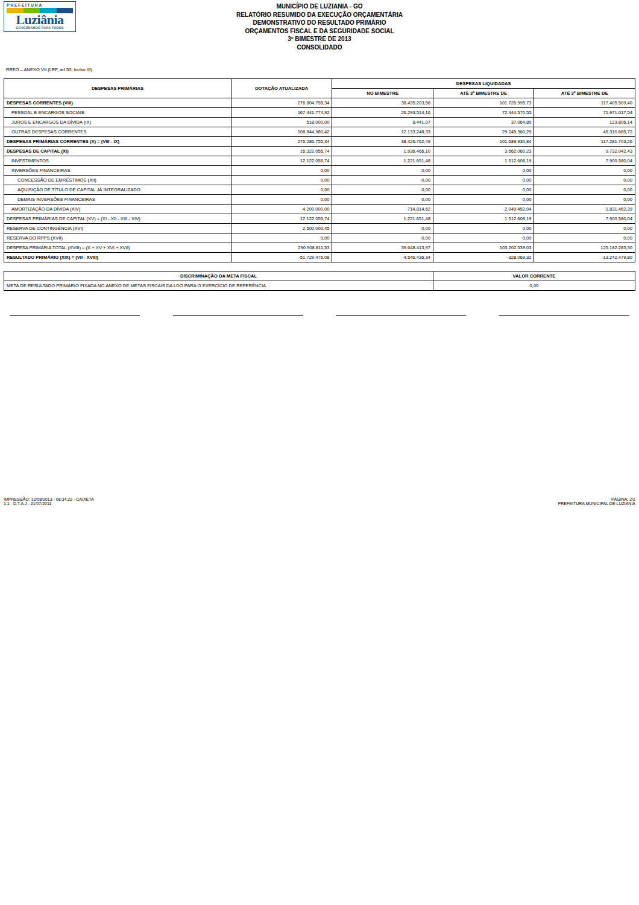PREFEITURA
Luziânia
GOVERNANDO PARA TODOS
MUNICÍPIO DE LUZIANIA - GO
RELATÓRIO RESUMIDO DA EXECUÇÃO ORÇAMENTÁRIA
DEMONSTRATIVO DO RESULTADO PRIMÁRIO
ORÇAMENTOS FISCAL E DA SEGURIDADE SOCIAL
3º BIMESTRE DE 2013
CONSOLIDADO
RREO – ANEXO VII (LRF, art 53, inciso III)
| DESPESAS PRIMÁRIAS | DOTAÇÃO ATUALIZADA | DESPESAS LIQUIDADAS |
| --- | --- | --- |
| NO BIMESTRE | ATÉ 3º BIMESTRE DE | ATÉ 3º BIMESTRE DE |
| DESPESAS CORRENTES (VIII) | 276.804.755,34 | 38.435.203,56 | 101.726.995,73 | 117.405.509,40 |
| PESSOAL E ENCARGOS SOCIAIS | 167.441.774,92 | 26.293.514,16 | 72.444.570,55 | 71.971.017,54 |
| JUROS E ENCARGOS DA DÍVIDA (IX) | 518.000,00 | 8.441,07 | 37.064,89 | 123.806,14 |
| OUTRAS DESPESAS CORRENTES | 108.844.980,42 | 12.133.248,33 | 29.245.360,29 | 45.310.685,72 |
| DESPESAS PRIMÁRIAS CORRENTES (X) = (VIII - IX) | 276.286.755,34 | 38.426.762,49 | 101.689.930,84 | 117.281.703,26 |
| DESPESAS DE CAPITAL (XI) | 16.322.055,74 | 1.936.466,10 | 3.562.060,23 | 9.732.042,43 |
| INVESTIMENTOS | 12.122.055,74 | 1.221.651,48 | 1.512.608,19 | 7.900.580,04 |
| INVERSÕES FINANCEIRAS | 0,00 | 0,00 | 0,00 | 0,00 |
| CONCESSÃO DE EMRÉSTIMOS (XII) | 0,00 | 0,00 | 0,00 | 0,00 |
| AQUISIÇÃO DE TÍTULO DE CAPITAL JÁ INTEGRALIZADO | 0,00 | 0,00 | 0,00 | 0,00 |
| DEMAIS INVERSÕES FINANCEIRAS | 0,00 | 0,00 | 0,00 | 0,00 |
| AMORTIZAÇÃO DA DÍVIDA (XIV) | 4.200.000,00 | 714.814,62 | 2.049.452,04 | 1.831.462,39 |
| DESPESAS PRIMÁRIAS DE CAPITAL (XV) = (XI - XII - XIII - XIV) | 12.122.055,74 | 1.221.651,48 | 1.512.608,19 | 7.900.580,04 |
| RESERVA DE CONTINGÊNCIA (XVI) | 2.500.000,45 | 0,00 | 0,00 | 0,00 |
| RESERVA DO RPPS (XVII) | 0,00 | 0,00 | 0,00 | 0,00 |
| DESPESA PRIMÁRIA TOTAL (XVIII) = (X + XV + XVI + XVII) | 290.908.811,53 | 39.648.413,97 | 103.202.539,03 | 125.182.283,30 |
| RESULTADO PRIMÁRIO (XIX) = (VII - XVIII) | -51.729.476,08 | -4.546.436,34 | -328.069,32 | -13.242.479,80 |
| DISCRIMINAÇÃO DA META FISCAL | VALOR CORRENTE |
| --- | --- |
| META DE RESULTADO PRIMÁRIO FIXADA NO ANEXO DE METAS FISCAIS DA LDO PARA O EXERCÍCIO DE REFERÊNCIA | 0,00 |
IMPRESSÃO: 12/08/2013 - 08:34:22 - CAIXETA
PÁGINA: 2/2
1.1 - D.T.A.J - 21/07/2011
PREFEITURA MUNICIPAL DE LUZIANIA